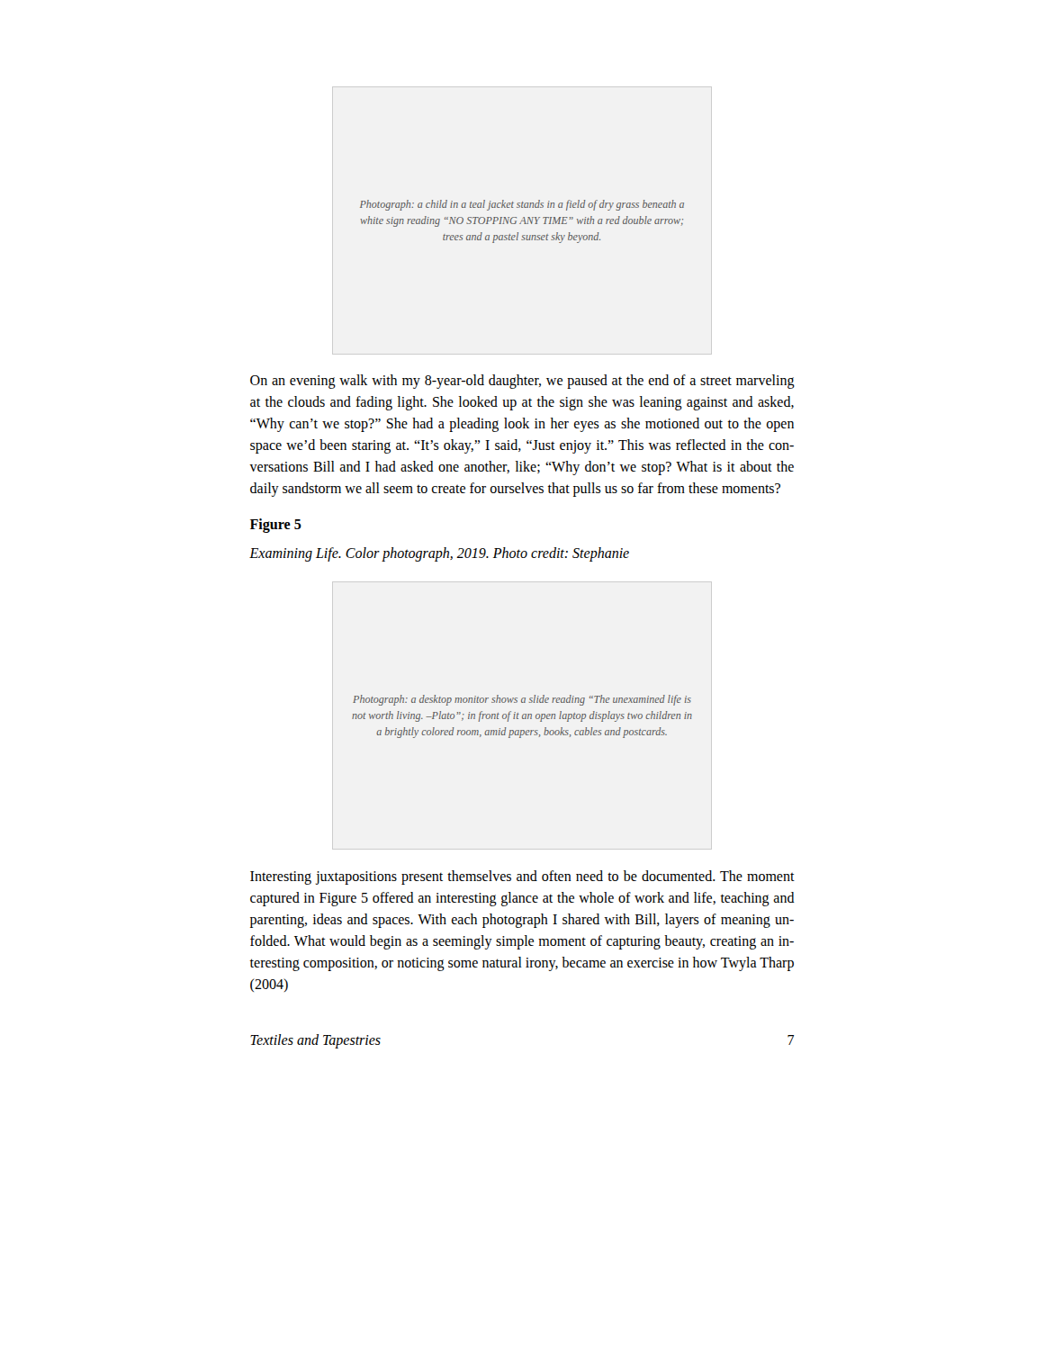Photograph: a child in a teal jacket stands in a field of dry grass beneath a white sign reading “NO STOPPING ANY TIME” with a red double arrow; trees and a pastel sunset sky beyond.
On an evening walk with my 8-year-old daughter, we paused at the end of a street marveling at the clouds and fading light. She looked up at the sign she was leaning against and asked, “Why can’t we stop?” She had a pleading look in her eyes as she motioned out to the open space we’d been staring at. “It’s okay,” I said, “Just enjoy it.” This was reflected in the conversations Bill and I had asked one another, like; “Why don’t we stop? What is it about the daily sandstorm we all seem to create for ourselves that pulls us so far from these moments?
Figure 5
Examining Life. Color photograph, 2019. Photo credit: Stephanie
Photograph: a desktop monitor shows a slide reading “The unexamined life is not worth living. –Plato”; in front of it an open laptop displays two children in a brightly colored room, amid papers, books, cables and postcards.
Interesting juxtapositions present themselves and often need to be documented. The moment captured in Figure 5 offered an interesting glance at the whole of work and life, teaching and parenting, ideas and spaces. With each photograph I shared with Bill, layers of meaning unfolded. What would begin as a seemingly simple moment of capturing beauty, creating an interesting composition, or noticing some natural irony, became an exercise in how Twyla Tharp (2004)
Textiles and Tapestries 7